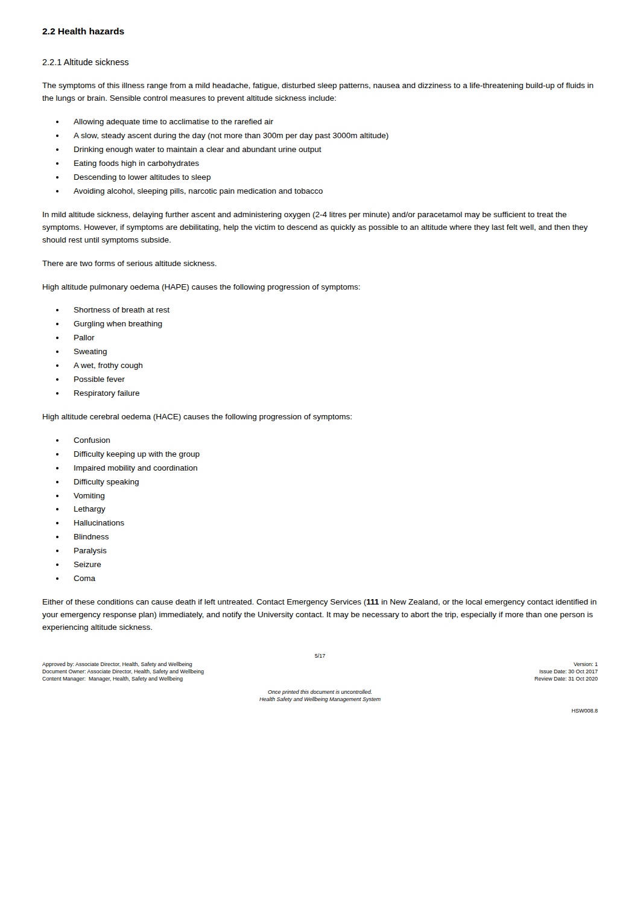2.2 Health hazards
2.2.1 Altitude sickness
The symptoms of this illness range from a mild headache, fatigue, disturbed sleep patterns, nausea and dizziness to a life-threatening build-up of fluids in the lungs or brain. Sensible control measures to prevent altitude sickness include:
Allowing adequate time to acclimatise to the rarefied air
A slow, steady ascent during the day (not more than 300m per day past 3000m altitude)
Drinking enough water to maintain a clear and abundant urine output
Eating foods high in carbohydrates
Descending to lower altitudes to sleep
Avoiding alcohol, sleeping pills, narcotic pain medication and tobacco
In mild altitude sickness, delaying further ascent and administering oxygen (2-4 litres per minute) and/or paracetamol may be sufficient to treat the symptoms. However, if symptoms are debilitating, help the victim to descend as quickly as possible to an altitude where they last felt well, and then they should rest until symptoms subside.
There are two forms of serious altitude sickness.
High altitude pulmonary oedema (HAPE) causes the following progression of symptoms:
Shortness of breath at rest
Gurgling when breathing
Pallor
Sweating
A wet, frothy cough
Possible fever
Respiratory failure
High altitude cerebral oedema (HACE) causes the following progression of symptoms:
Confusion
Difficulty keeping up with the group
Impaired mobility and coordination
Difficulty speaking
Vomiting
Lethargy
Hallucinations
Blindness
Paralysis
Seizure
Coma
Either of these conditions can cause death if left untreated. Contact Emergency Services (111 in New Zealand, or the local emergency contact identified in your emergency response plan) immediately, and notify the University contact. It may be necessary to abort the trip, especially if more than one person is experiencing altitude sickness.
5/17
Approved by: Associate Director, Health, Safety and Wellbeing
Document Owner: Associate Director, Health, Safety and Wellbeing
Content Manager: Manager, Health, Safety and Wellbeing
Version: 1
Issue Date: 30 Oct 2017
Review Date: 31 Oct 2020
Once printed this document is uncontrolled.
Health Safety and Wellbeing Management System
HSW008.8